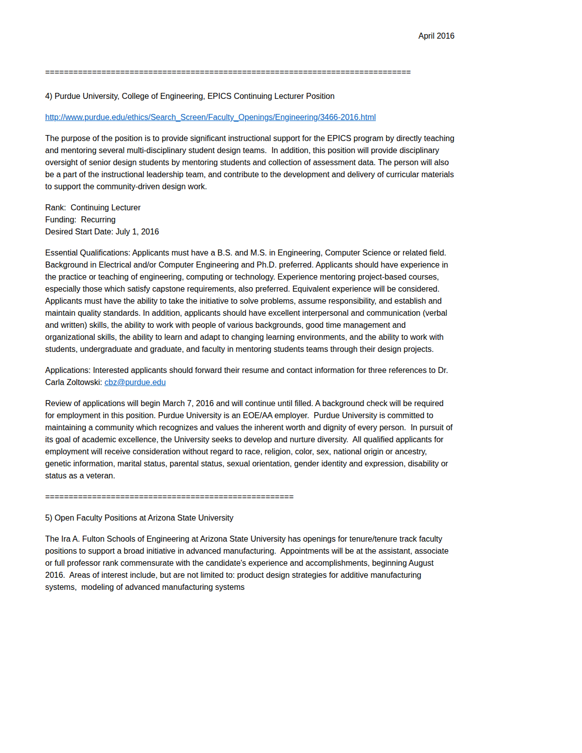April 2016
==============================================================================
4) Purdue University, College of Engineering, EPICS Continuing Lecturer Position
http://www.purdue.edu/ethics/Search_Screen/Faculty_Openings/Engineering/3466-2016.html
The purpose of the position is to provide significant instructional support for the EPICS program by directly teaching and mentoring several multi-disciplinary student design teams. In addition, this position will provide disciplinary oversight of senior design students by mentoring students and collection of assessment data. The person will also be a part of the instructional leadership team, and contribute to the development and delivery of curricular materials to support the community-driven design work.
Rank: Continuing Lecturer Funding: Recurring Desired Start Date: July 1, 2016
Essential Qualifications: Applicants must have a B.S. and M.S. in Engineering, Computer Science or related field. Background in Electrical and/or Computer Engineering and Ph.D. preferred. Applicants should have experience in the practice or teaching of engineering, computing or technology. Experience mentoring project-based courses, especially those which satisfy capstone requirements, also preferred. Equivalent experience will be considered. Applicants must have the ability to take the initiative to solve problems, assume responsibility, and establish and maintain quality standards. In addition, applicants should have excellent interpersonal and communication (verbal and written) skills, the ability to work with people of various backgrounds, good time management and organizational skills, the ability to learn and adapt to changing learning environments, and the ability to work with students, undergraduate and graduate, and faculty in mentoring students teams through their design projects.
Applications: Interested applicants should forward their resume and contact information for three references to Dr. Carla Zoltowski: cbz@purdue.edu
Review of applications will begin March 7, 2016 and will continue until filled. A background check will be required for employment in this position. Purdue University is an EOE/AA employer. Purdue University is committed to maintaining a community which recognizes and values the inherent worth and dignity of every person. In pursuit of its goal of academic excellence, the University seeks to develop and nurture diversity. All qualified applicants for employment will receive consideration without regard to race, religion, color, sex, national origin or ancestry, genetic information, marital status, parental status, sexual orientation, gender identity and expression, disability or status as a veteran.
=====================================================
5) Open Faculty Positions at Arizona State University
The Ira A. Fulton Schools of Engineering at Arizona State University has openings for tenure/tenure track faculty positions to support a broad initiative in advanced manufacturing. Appointments will be at the assistant, associate or full professor rank commensurate with the candidate's experience and accomplishments, beginning August 2016. Areas of interest include, but are not limited to: product design strategies for additive manufacturing systems, modeling of advanced manufacturing systems